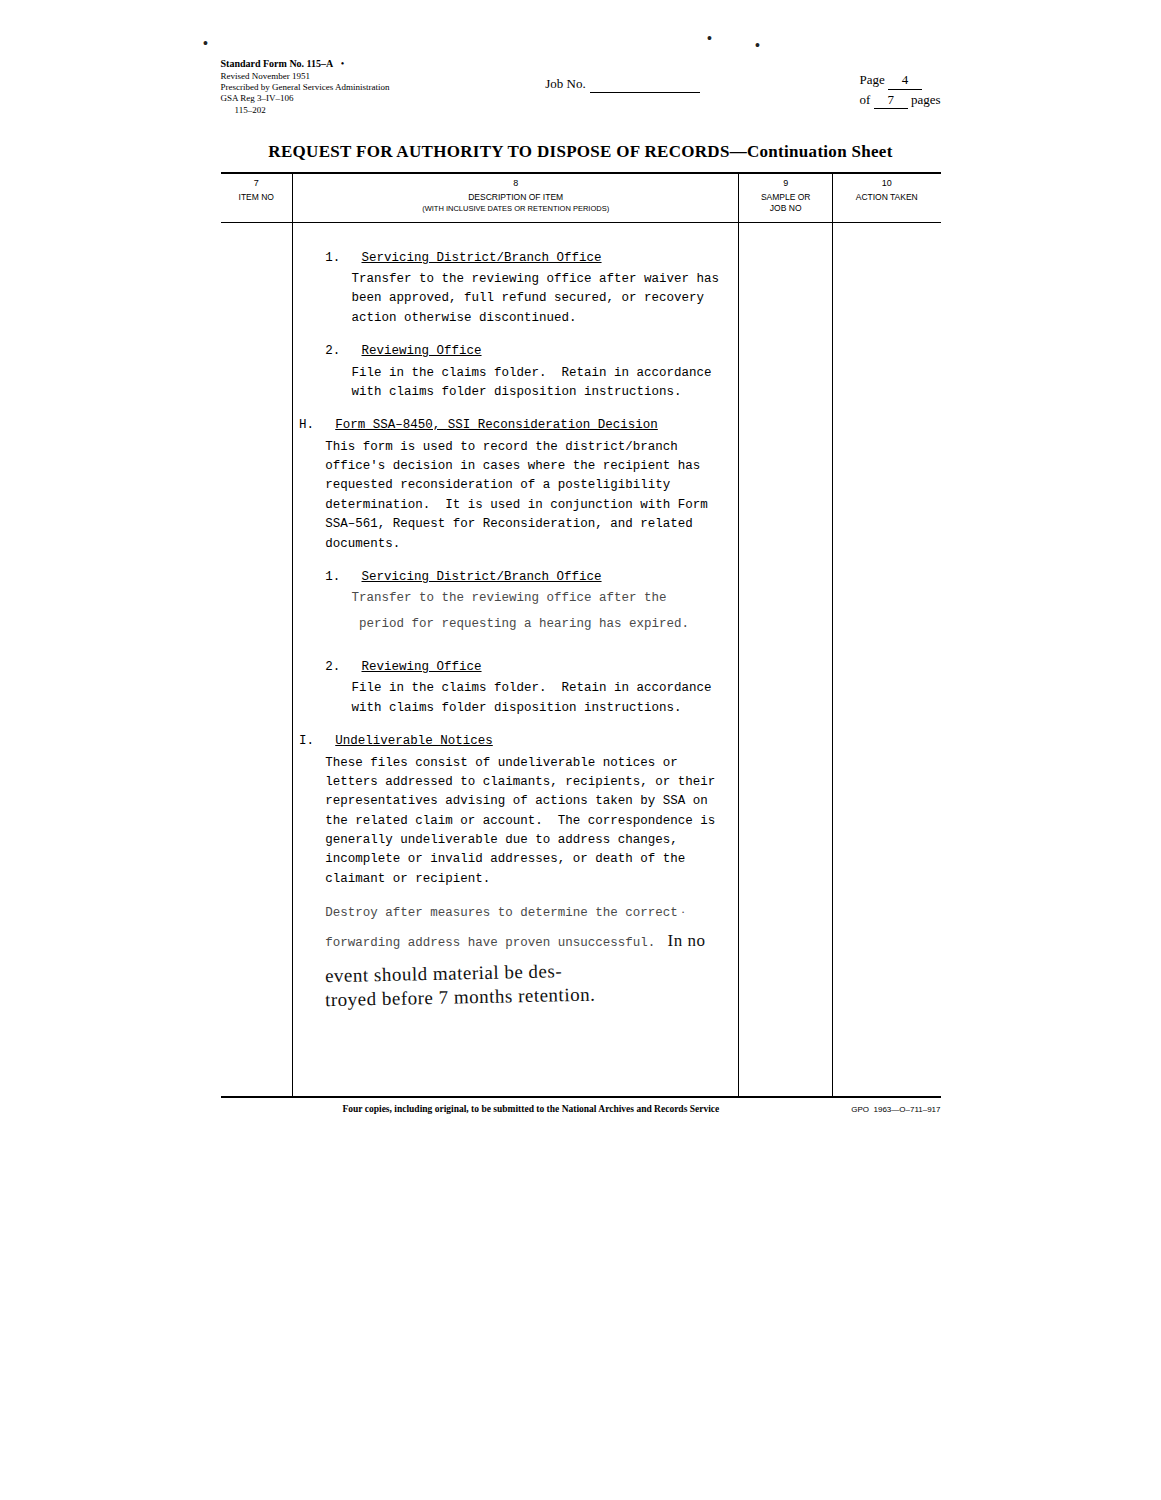•
•
•
Standard Form No. 115–A •
Revised November 1951
Prescribed by General Services Administration
GSA Reg 3–IV–106
115–202
Job No.
Page 4
of 7 pages
REQUEST FOR AUTHORITY TO DISPOSE OF RECORDS—Continuation Sheet
| 7 ITEM NO | 8 DESCRIPTION OF ITEM (WITH INCLUSIVE DATES OR RETENTION PERIODS) | 9 SAMPLE OR JOB NO | 10 ACTION TAKEN |
| --- | --- | --- | --- |
| | 1. Servicing District/Branch Office Transfer to the reviewing office after waiver has been approved, full refund secured, or recovery action otherwise discontinued. 2. Reviewing Office File in the claims folder. Retain in accordance with claims folder disposition instructions. H. Form SSA–8450, SSI Reconsideration Decision This form is used to record the district/branch office's decision in cases where the recipient has requested reconsideration of a posteligibility determination. It is used in conjunction with Form SSA–561, Request for Reconsideration, and related documents. 1. Servicing District/Branch Office Transfer to the reviewing office after the period for requesting a hearing has expired. 2. Reviewing Office File in the claims folder. Retain in accordance with claims folder disposition instructions. I. Undeliverable Notices These files consist of undeliverable notices or letters addressed to claimants, recipients, or their representatives advising of actions taken by SSA on the related claim or account. The correspondence is generally undeliverable due to address changes, incomplete or invalid addresses, or death of the claimant or recipient. Destroy after measures to determine the correct · forwarding address have proven unsuccessful. In no event should material be des- troyed before 7 months retention. | | |
Four copies, including original, to be submitted to the National Archives and Records Service
GPO 1963—O–711–917